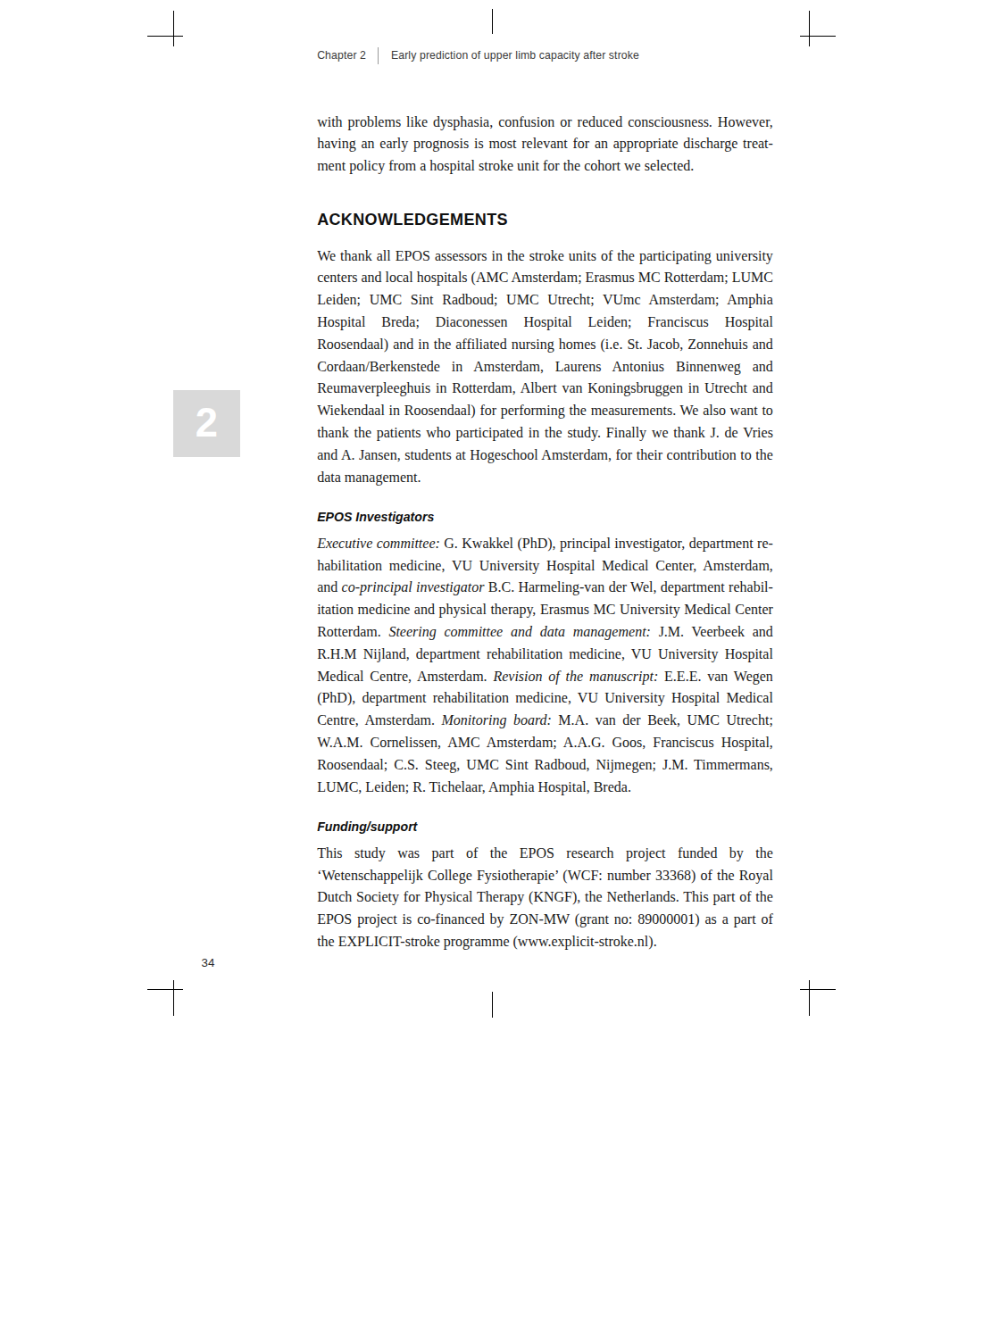Chapter 2 Early prediction of upper limb capacity after stroke
2
with problems like dysphasia, confusion or reduced consciousness. However, having an early prognosis is most relevant for an appropriate discharge treatment policy from a hospital stroke unit for the cohort we selected.
ACKNOWLEDGEMENTS
We thank all EPOS assessors in the stroke units of the participating university centers and local hospitals (AMC Amsterdam; Erasmus MC Rotterdam; LUMC Leiden; UMC Sint Radboud; UMC Utrecht; VUmc Amsterdam; Amphia Hospital Breda; Diaconessen Hospital Leiden; Franciscus Hospital Roosendaal) and in the affiliated nursing homes (i.e. St. Jacob, Zonnehuis and Cordaan/Berkenstede in Amsterdam, Laurens Antonius Binnenweg and Reumaverpleeghuis in Rotterdam, Albert van Koningsbruggen in Utrecht and Wiekendaal in Roosendaal) for performing the measurements. We also want to thank the patients who participated in the study. Finally we thank J. de Vries and A. Jansen, students at Hogeschool Amsterdam, for their contribution to the data management.
EPOS Investigators
Executive committee: G. Kwakkel (PhD), principal investigator, department rehabilitation medicine, VU University Hospital Medical Center, Amsterdam, and co-principal investigator B.C. Harmeling-van der Wel, department rehabilitation medicine and physical therapy, Erasmus MC University Medical Center Rotterdam. Steering committee and data management: J.M. Veerbeek and R.H.M Nijland, department rehabilitation medicine, VU University Hospital Medical Centre, Amsterdam. Revision of the manuscript: E.E.E. van Wegen (PhD), department rehabilitation medicine, VU University Hospital Medical Centre, Amsterdam. Monitoring board: M.A. van der Beek, UMC Utrecht; W.A.M. Cornelissen, AMC Amsterdam; A.A.G. Goos, Franciscus Hospital, Roosendaal; C.S. Steeg, UMC Sint Radboud, Nijmegen; J.M. Timmermans, LUMC, Leiden; R. Tichelaar, Amphia Hospital, Breda.
Funding/support
This study was part of the EPOS research project funded by the ‘Wetenschappelijk College Fysiotherapie’ (WCF: number 33368) of the Royal Dutch Society for Physical Therapy (KNGF), the Netherlands. This part of the EPOS project is co-financed by ZON-MW (grant no: 89000001) as a part of the EXPLICIT-stroke programme (www.explicit-stroke.nl).
34